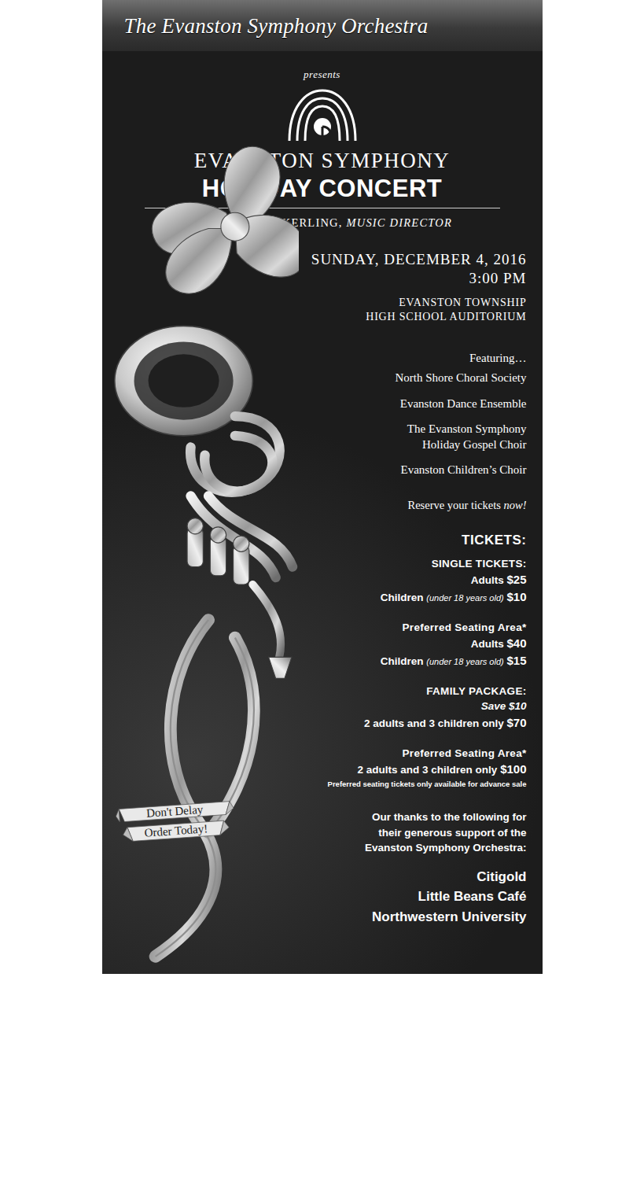The Evanston Symphony Orchestra
presents
Evanston Symphony
Holiday Concert
Lawrence Eckerling, Music Director
Don't Delay Order Today!
Sunday, December 4, 2016
3:00 PM
Evanston Township
High School Auditorium
Featuring…
North Shore Choral Society
Evanston Dance Ensemble
The Evanston Symphony
Holiday Gospel Choir
Evanston Children’s Choir
Reserve your tickets now!
TICKETS:
SINGLE TICKETS:
Adults $25
Children (under 18 years old) $10
Preferred Seating Area*
Adults $40
Children (under 18 years old) $15
FAMILY PACKAGE:
Save $10
2 adults and 3 children only $70
Preferred Seating Area*
2 adults and 3 children only $100
Preferred seating tickets only available for advance sale
Our thanks to the following for
their generous support of the
Evanston Symphony Orchestra:
Citigold
Little Beans Café
Northwestern University